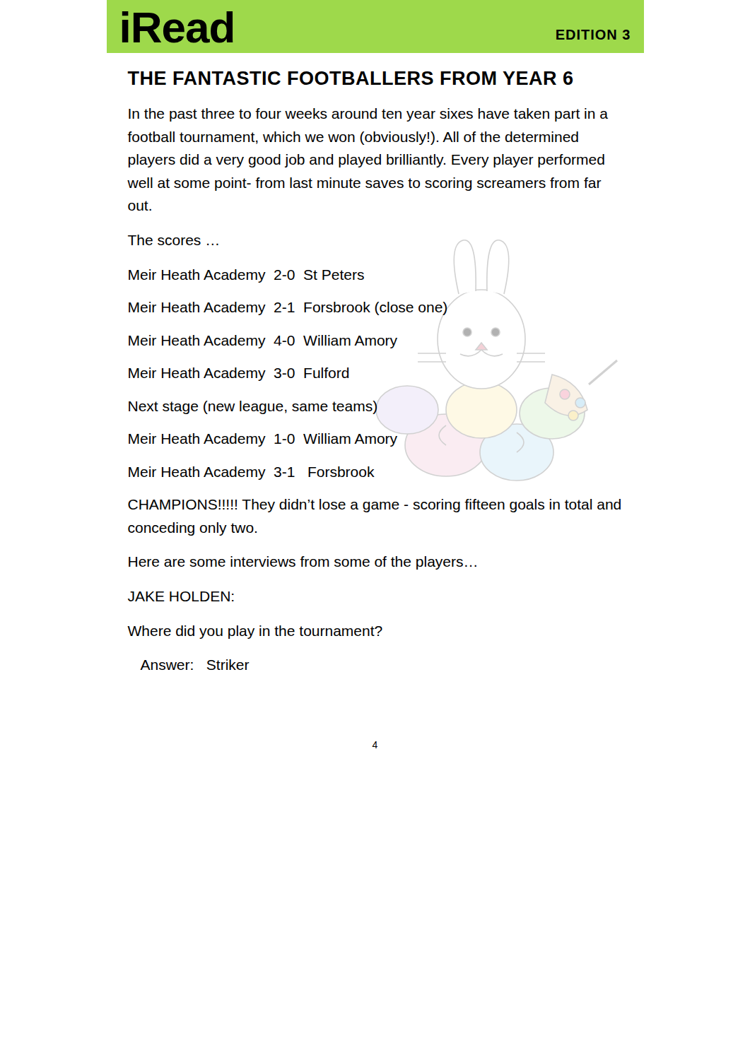iRead
Edition 3
The Fantastic Footballers from Year 6
In the past three to four weeks around ten year sixes have taken part in a football tournament, which we won (obviously!). All of the determined players did a very good job and played brilliantly. Every player performed well at some point- from last minute saves to scoring screamers from far out.
The scores …
Meir Heath Academy 2-0 St Peters
Meir Heath Academy 2-1 Forsbrook (close one)
Meir Heath Academy 4-0 William Amory
Meir Heath Academy 3-0 Fulford
Next stage (new league, same teams)
Meir Heath Academy 1-0 William Amory
Meir Heath Academy 3-1 Forsbrook
CHAMPIONS!!!!! They didn’t lose a game - scoring fifteen goals in total and conceding only two.
Here are some interviews from some of the players…
JAKE HOLDEN:
Where did you play in the tournament?
Answer: Striker
4